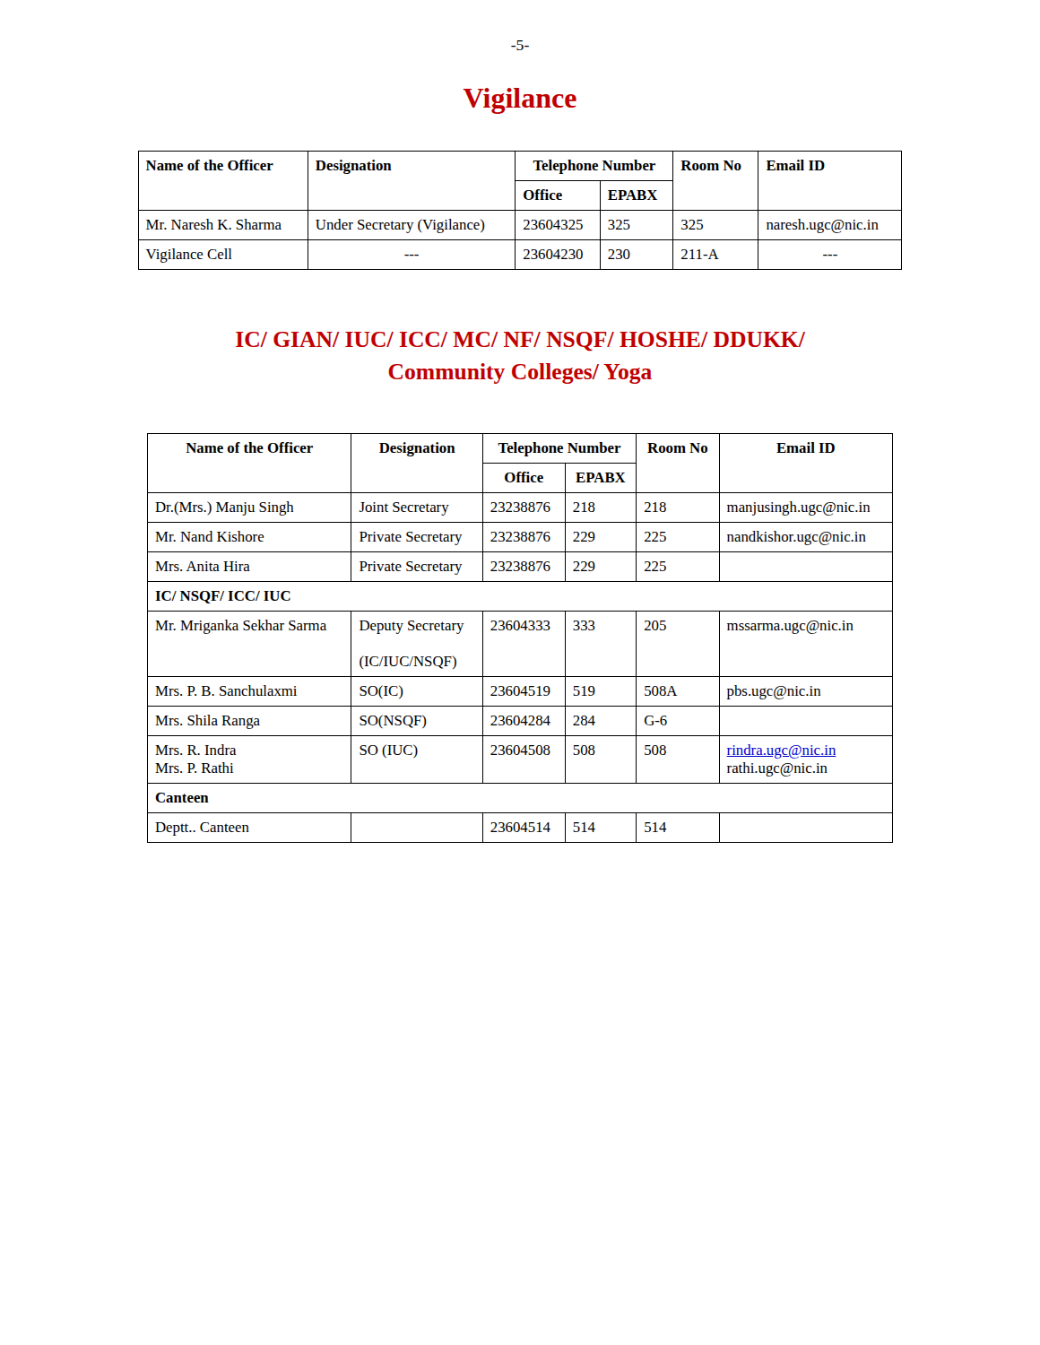-5-
Vigilance
| Name of the Officer | Designation | Telephone Number | Room No | Email ID |
| --- | --- | --- | --- | --- |
| Office | EPABX |
| Mr. Naresh K. Sharma | Under Secretary (Vigilance) | 23604325 | 325 | 325 | naresh.ugc@nic.in |
| Vigilance Cell | --- | 23604230 | 230 | 211-A | --- |
IC/ GIAN/ IUC/ ICC/ MC/ NF/ NSQF/ HOSHE/ DDUKK/
Community Colleges/ Yoga
| Name of the Officer | Designation | Telephone Number | Room No | Email ID |
| --- | --- | --- | --- | --- |
| Office | EPABX |
| Dr.(Mrs.) Manju Singh | Joint Secretary | 23238876 | 218 | 218 | manjusingh.ugc@nic.in |
| Mr. Nand Kishore | Private Secretary | 23238876 | 229 | 225 | nandkishor.ugc@nic.in |
| Mrs. Anita Hira | Private Secretary | 23238876 | 229 | 225 | |
| IC/ NSQF/ ICC/ IUC |
| Mr. Mriganka Sekhar Sarma | Deputy Secretary (IC/IUC/NSQF) | 23604333 | 333 | 205 | mssarma.ugc@nic.in |
| Mrs. P. B. Sanchulaxmi | SO(IC) | 23604519 | 519 | 508A | pbs.ugc@nic.in |
| Mrs. Shila Ranga | SO(NSQF) | 23604284 | 284 | G-6 | |
| Mrs. R. Indra Mrs. P. Rathi | SO (IUC) | 23604508 | 508 | 508 | rindra.ugc@nic.in rathi.ugc@nic.in |
| Canteen |
| Deptt.. Canteen | | 23604514 | 514 | 514 | |